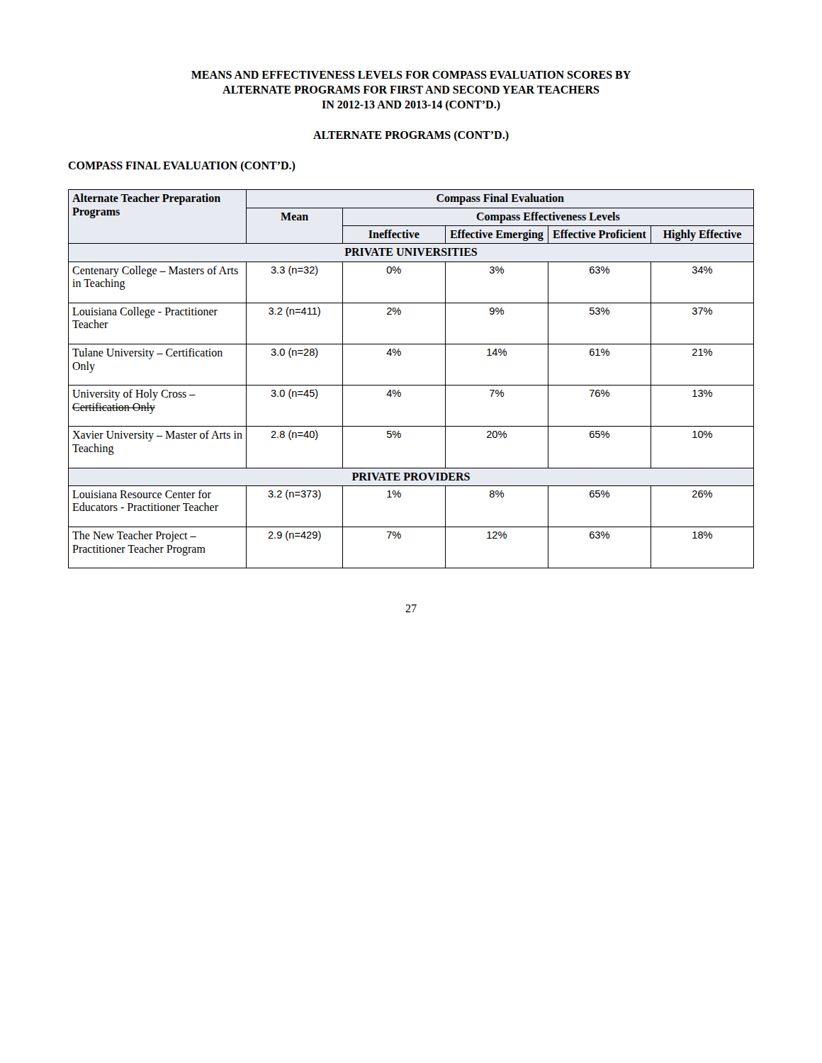Means and Effectiveness Levels for Compass Evaluation Scores by
Alternate Programs for First and Second Year Teachers
in 2012-13 and 2013-14 (Cont’d.)
Alternate Programs (Cont’d.)
Compass Final Evaluation (Cont’d.)
| Alternate Teacher Preparation Programs | Compass Final Evaluation |
| --- | --- |
| Mean | Compass Effectiveness Levels |
| Ineffective | Effective Emerging | Effective Proficient | Highly Effective |
| Private Universities |
| Centenary College – Masters of Arts in Teaching | 3.3 (n=32) | 0% | 3% | 63% | 34% |
| Louisiana College - Practitioner Teacher | 3.2 (n=411) | 2% | 9% | 53% | 37% |
| Tulane University – Certification Only | 3.0 (n=28) | 4% | 14% | 61% | 21% |
| University of Holy Cross – Certification Only | 3.0 (n=45) | 4% | 7% | 76% | 13% |
| Xavier University – Master of Arts in Teaching | 2.8 (n=40) | 5% | 20% | 65% | 10% |
| Private Providers |
| Louisiana Resource Center for Educators - Practitioner Teacher | 3.2 (n=373) | 1% | 8% | 65% | 26% |
| The New Teacher Project – Practitioner Teacher Program | 2.9 (n=429) | 7% | 12% | 63% | 18% |
27